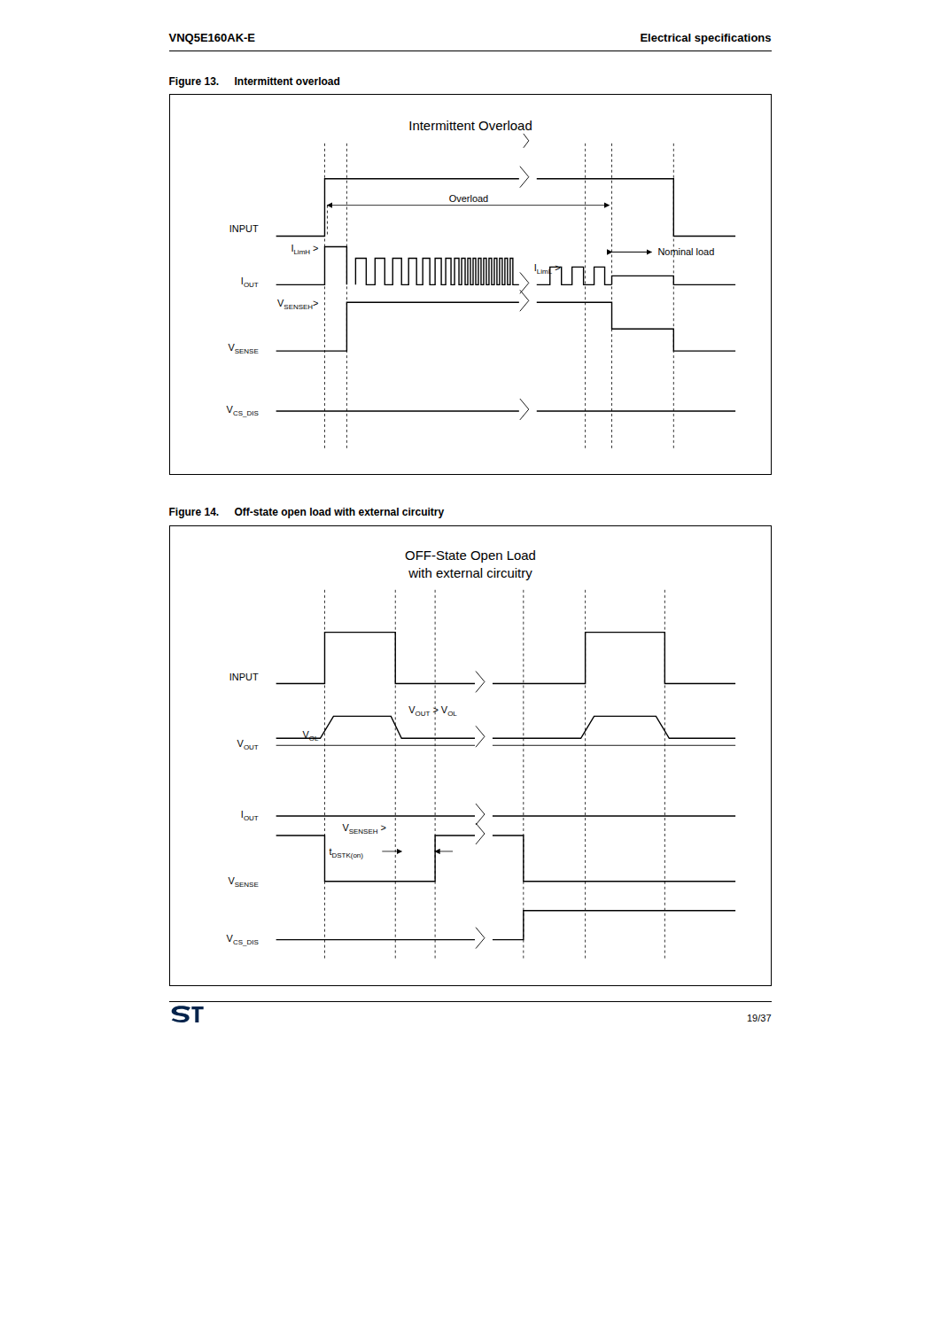VNQ5E160AK-E
Electrical specifications
Figure 13. Intermittent overload
Intermittent Overload INPUT Overload ILimH > IOUT ILimL > Nominal load VSENSE VSENSEH> VCS_DIS
Figure 14. Off-state open load with external circuitry
OFF-State Open Load with external circuitry INPUT VOUT VOL VOUT > VOL IOUT VSENSE VSENSEH > tDSTK(on) VCS_DIS
19/37